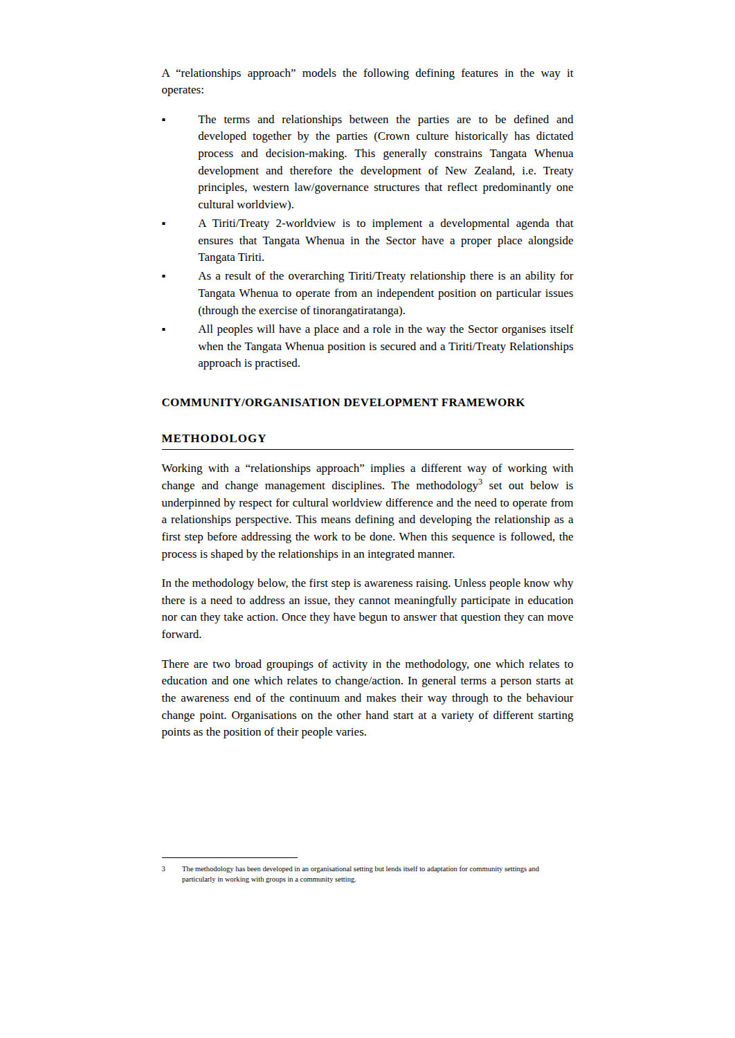A “relationships approach” models the following defining features in the way it operates:
The terms and relationships between the parties are to be defined and developed together by the parties (Crown culture historically has dictated process and decision-making. This generally constrains Tangata Whenua development and therefore the development of New Zealand, i.e. Treaty principles, western law/governance structures that reflect predominantly one cultural worldview).
A Tiriti/Treaty 2-worldview is to implement a developmental agenda that ensures that Tangata Whenua in the Sector have a proper place alongside Tangata Tiriti.
As a result of the overarching Tiriti/Treaty relationship there is an ability for Tangata Whenua to operate from an independent position on particular issues (through the exercise of tinorangatiratanga).
All peoples will have a place and a role in the way the Sector organises itself when the Tangata Whenua position is secured and a Tiriti/Treaty Relationships approach is practised.
Community/Organisation Development Framework
Methodology
Working with a “relationships approach” implies a different way of working with change and change management disciplines. The methodology3 set out below is underpinned by respect for cultural worldview difference and the need to operate from a relationships perspective. This means defining and developing the relationship as a first step before addressing the work to be done. When this sequence is followed, the process is shaped by the relationships in an integrated manner.
In the methodology below, the first step is awareness raising. Unless people know why there is a need to address an issue, they cannot meaningfully participate in education nor can they take action. Once they have begun to answer that question they can move forward.
There are two broad groupings of activity in the methodology, one which relates to education and one which relates to change/action. In general terms a person starts at the awareness end of the continuum and makes their way through to the behaviour change point. Organisations on the other hand start at a variety of different starting points as the position of their people varies.
3
The methodology has been developed in an organisational setting but lends itself to adaptation for community settings and particularly in working with groups in a community setting.